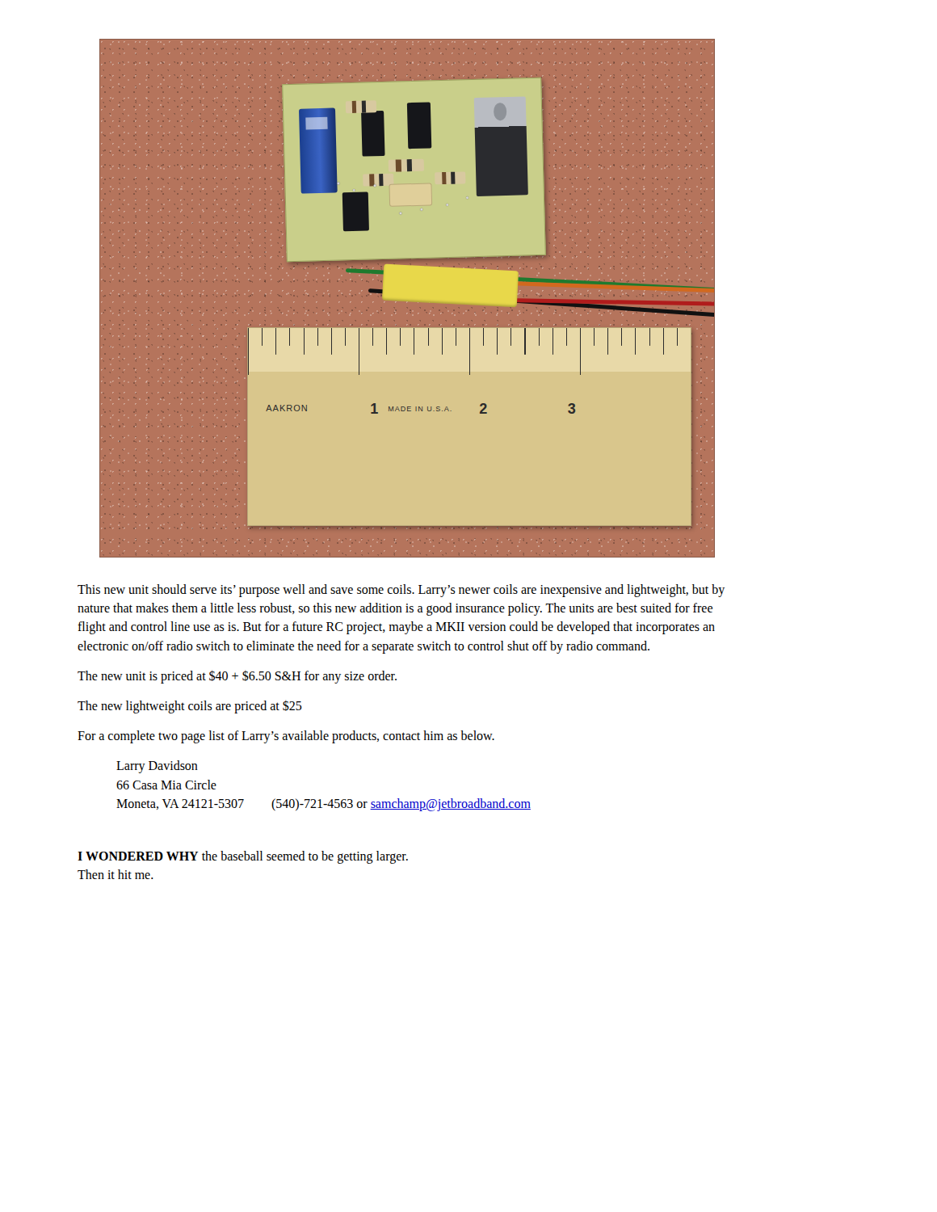AAKRON 1 MADE IN U.S.A. 2 3
This new unit should serve its’ purpose well and save some coils. Larry’s newer coils are inexpensive and lightweight, but by nature that makes them a little less robust, so this new addition is a good insurance policy. The units are best suited for free flight and control line use as is. But for a future RC project, maybe a MKII version could be developed that incorporates an electronic on/off radio switch to eliminate the need for a separate switch to control shut off by radio command.
The new unit is priced at $40 + $6.50 S&H for any size order.
The new lightweight coils are priced at $25
For a complete two page list of Larry’s available products, contact him as below.
Larry Davidson
66 Casa Mia Circle
Moneta, VA 24121-5307 (540)-721-4563 or samchamp@jetbroadband.com
I WONDERED WHY the baseball seemed to be getting larger.
Then it hit me.